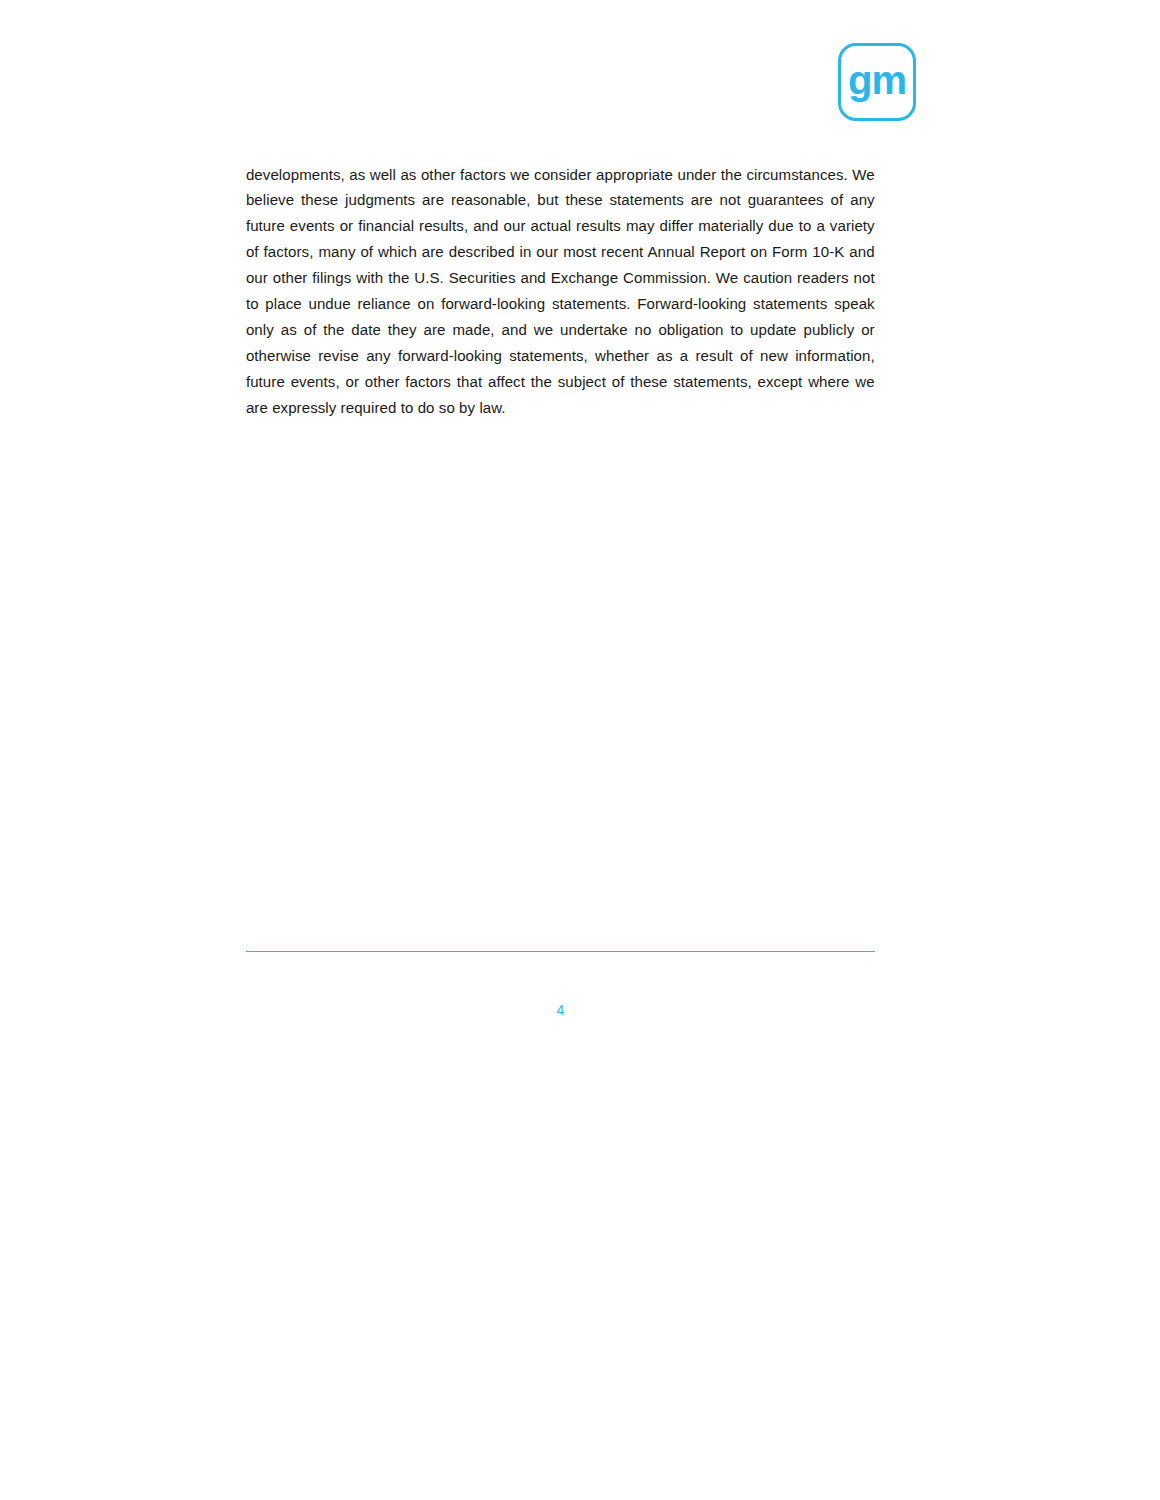gm
developments, as well as other factors we consider appropriate under the circumstances. We believe these judgments are reasonable, but these statements are not guarantees of any future events or financial results, and our actual results may differ materially due to a variety of factors, many of which are described in our most recent Annual Report on Form 10-K and our other filings with the U.S. Securities and Exchange Commission. We caution readers not to place undue reliance on forward-looking statements. Forward-looking statements speak only as of the date they are made, and we undertake no obligation to update publicly or otherwise revise any forward-looking statements, whether as a result of new information, future events, or other factors that affect the subject of these statements, except where we are expressly required to do so by law.
4